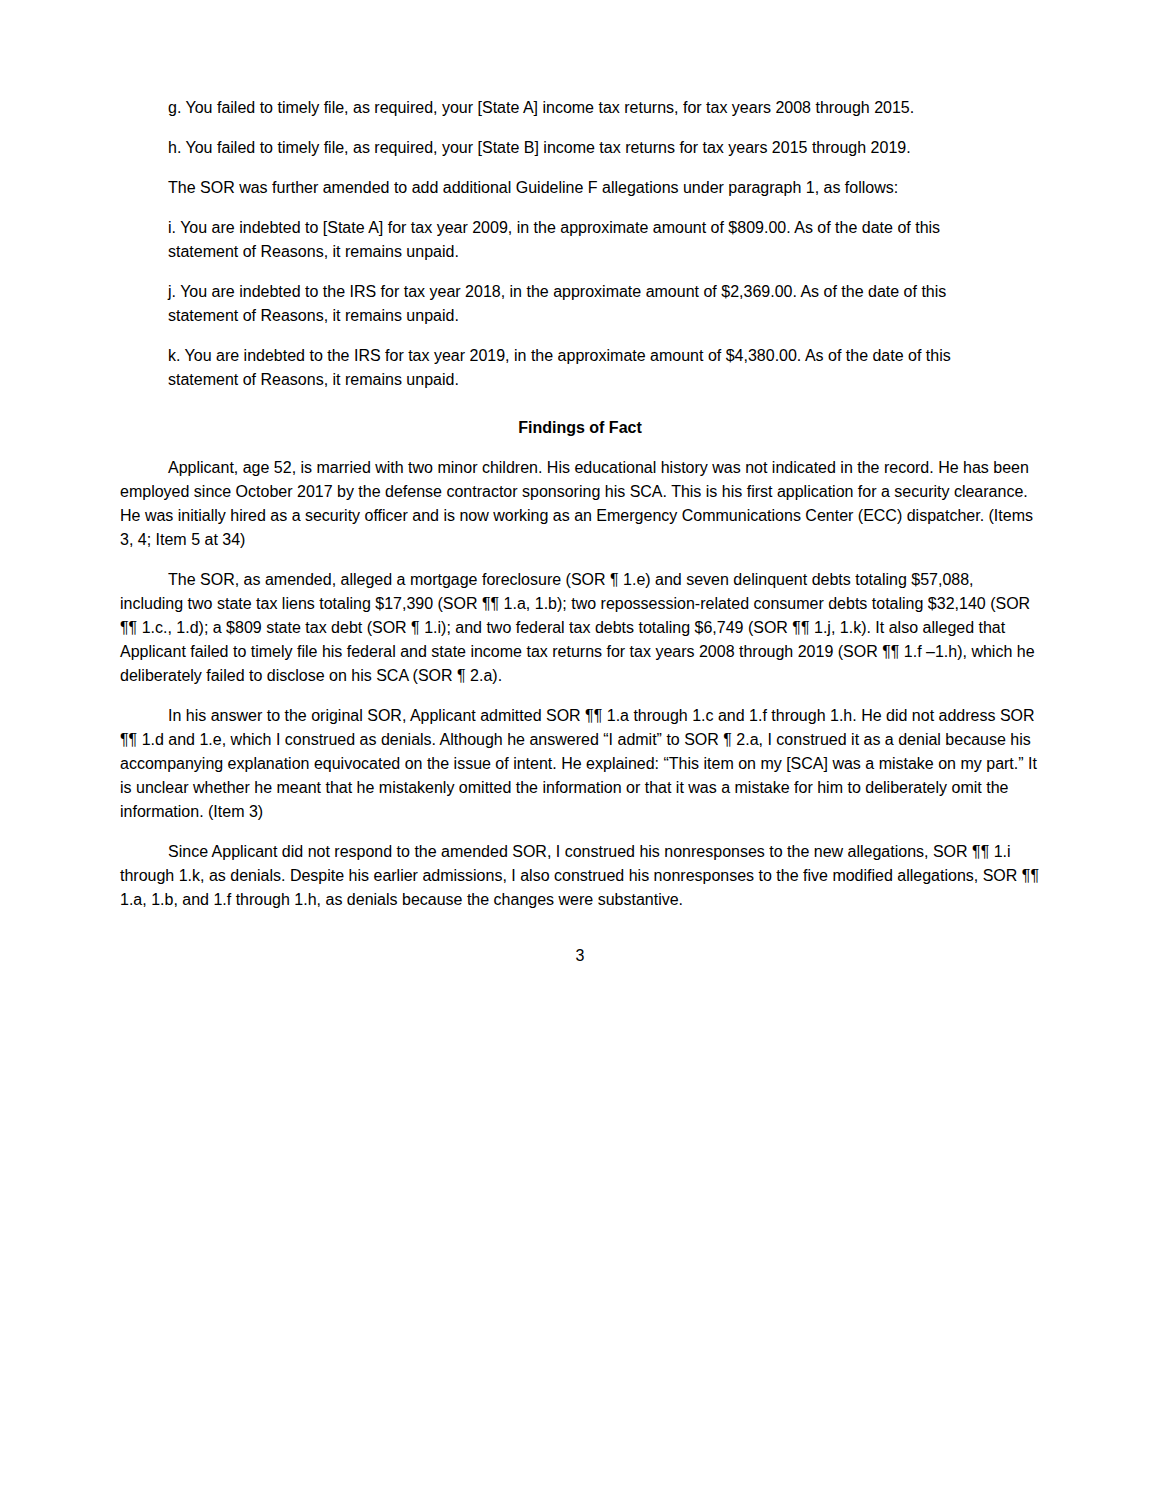g. You failed to timely file, as required, your [State A] income tax returns, for tax years 2008 through 2015.
h. You failed to timely file, as required, your [State B] income tax returns for tax years 2015 through 2019.
The SOR was further amended to add additional Guideline F allegations under paragraph 1, as follows:
i. You are indebted to [State A] for tax year 2009, in the approximate amount of $809.00. As of the date of this statement of Reasons, it remains unpaid.
j. You are indebted to the IRS for tax year 2018, in the approximate amount of $2,369.00. As of the date of this statement of Reasons, it remains unpaid.
k. You are indebted to the IRS for tax year 2019, in the approximate amount of $4,380.00. As of the date of this statement of Reasons, it remains unpaid.
Findings of Fact
Applicant, age 52, is married with two minor children. His educational history was not indicated in the record. He has been employed since October 2017 by the defense contractor sponsoring his SCA. This is his first application for a security clearance. He was initially hired as a security officer and is now working as an Emergency Communications Center (ECC) dispatcher. (Items 3, 4; Item 5 at 34)
The SOR, as amended, alleged a mortgage foreclosure (SOR ¶ 1.e) and seven delinquent debts totaling $57,088, including two state tax liens totaling $17,390 (SOR ¶¶ 1.a, 1.b); two repossession-related consumer debts totaling $32,140 (SOR ¶¶ 1.c., 1.d); a $809 state tax debt (SOR ¶ 1.i); and two federal tax debts totaling $6,749 (SOR ¶¶ 1.j, 1.k). It also alleged that Applicant failed to timely file his federal and state income tax returns for tax years 2008 through 2019 (SOR ¶¶ 1.f –1.h), which he deliberately failed to disclose on his SCA (SOR ¶ 2.a).
In his answer to the original SOR, Applicant admitted SOR ¶¶ 1.a through 1.c and 1.f through 1.h. He did not address SOR ¶¶ 1.d and 1.e, which I construed as denials. Although he answered “I admit” to SOR ¶ 2.a, I construed it as a denial because his accompanying explanation equivocated on the issue of intent. He explained: “This item on my [SCA] was a mistake on my part.” It is unclear whether he meant that he mistakenly omitted the information or that it was a mistake for him to deliberately omit the information. (Item 3)
Since Applicant did not respond to the amended SOR, I construed his nonresponses to the new allegations, SOR ¶¶ 1.i through 1.k, as denials. Despite his earlier admissions, I also construed his nonresponses to the five modified allegations, SOR ¶¶ 1.a, 1.b, and 1.f through 1.h, as denials because the changes were substantive.
3